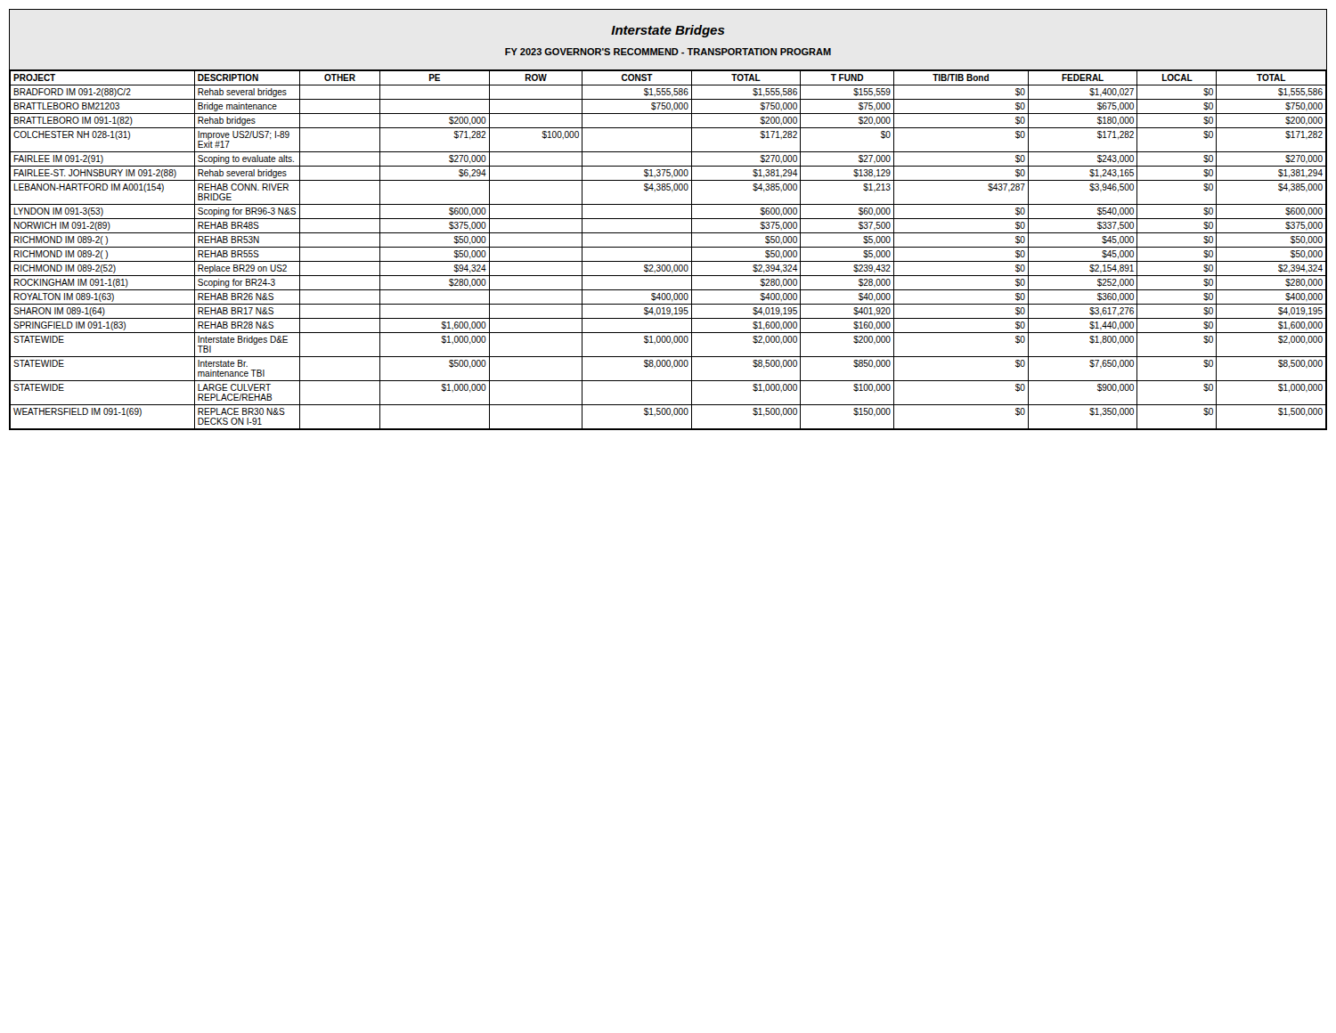Interstate Bridges
FY 2023 GOVERNOR'S RECOMMEND - TRANSPORTATION PROGRAM
| PROJECT | DESCRIPTION | OTHER | PE | ROW | CONST | TOTAL | T FUND | TIB/TIB Bond | FEDERAL | LOCAL | TOTAL |
| --- | --- | --- | --- | --- | --- | --- | --- | --- | --- | --- | --- |
| BRADFORD IM 091-2(88)C/2 | Rehab several bridges | | | | $1,555,586 | $1,555,586 | $155,559 | $0 | $1,400,027 | $0 | $1,555,586 |
| BRATTLEBORO BM21203 | Bridge maintenance | | | | $750,000 | $750,000 | $75,000 | $0 | $675,000 | $0 | $750,000 |
| BRATTLEBORO IM 091-1(82) | Rehab bridges | | $200,000 | | | $200,000 | $20,000 | $0 | $180,000 | $0 | $200,000 |
| COLCHESTER NH 028-1(31) | Improve US2/US7; I-89 Exit #17 | | $71,282 | $100,000 | | $171,282 | $0 | $0 | $171,282 | $0 | $171,282 |
| FAIRLEE IM 091-2(91) | Scoping to evaluate alts. | | $270,000 | | | $270,000 | $27,000 | $0 | $243,000 | $0 | $270,000 |
| FAIRLEE-ST. JOHNSBURY IM 091-2(88) | Rehab several bridges | | $6,294 | | $1,375,000 | $1,381,294 | $138,129 | $0 | $1,243,165 | $0 | $1,381,294 |
| LEBANON-HARTFORD IM A001(154) | REHAB CONN. RIVER BRIDGE | | | | $4,385,000 | $4,385,000 | $1,213 | $437,287 | $3,946,500 | $0 | $4,385,000 |
| LYNDON IM 091-3(53) | Scoping for BR96-3 N&S | | $600,000 | | | $600,000 | $60,000 | $0 | $540,000 | $0 | $600,000 |
| NORWICH IM 091-2(89) | REHAB BR48S | | $375,000 | | | $375,000 | $37,500 | $0 | $337,500 | $0 | $375,000 |
| RICHMOND IM 089-2( ) | REHAB BR53N | | $50,000 | | | $50,000 | $5,000 | $0 | $45,000 | $0 | $50,000 |
| RICHMOND IM 089-2( ) | REHAB BR55S | | $50,000 | | | $50,000 | $5,000 | $0 | $45,000 | $0 | $50,000 |
| RICHMOND IM 089-2(52) | Replace BR29 on US2 | | $94,324 | | $2,300,000 | $2,394,324 | $239,432 | $0 | $2,154,891 | $0 | $2,394,324 |
| ROCKINGHAM IM 091-1(81) | Scoping for BR24-3 | | $280,000 | | | $280,000 | $28,000 | $0 | $252,000 | $0 | $280,000 |
| ROYALTON IM 089-1(63) | REHAB BR26 N&S | | | | $400,000 | $400,000 | $40,000 | $0 | $360,000 | $0 | $400,000 |
| SHARON IM 089-1(64) | REHAB BR17 N&S | | | | $4,019,195 | $4,019,195 | $401,920 | $0 | $3,617,276 | $0 | $4,019,195 |
| SPRINGFIELD IM 091-1(83) | REHAB BR28 N&S | | $1,600,000 | | | $1,600,000 | $160,000 | $0 | $1,440,000 | $0 | $1,600,000 |
| STATEWIDE | Interstate Bridges D&E TBI | | $1,000,000 | | $1,000,000 | $2,000,000 | $200,000 | $0 | $1,800,000 | $0 | $2,000,000 |
| STATEWIDE | Interstate Br. maintenance TBI | | $500,000 | | $8,000,000 | $8,500,000 | $850,000 | $0 | $7,650,000 | $0 | $8,500,000 |
| STATEWIDE | LARGE CULVERT REPLACE/REHAB | | $1,000,000 | | | $1,000,000 | $100,000 | $0 | $900,000 | $0 | $1,000,000 |
| WEATHERSFIELD IM 091-1(69) | REPLACE BR30 N&S DECKS ON I-91 | | | | $1,500,000 | $1,500,000 | $150,000 | $0 | $1,350,000 | $0 | $1,500,000 |